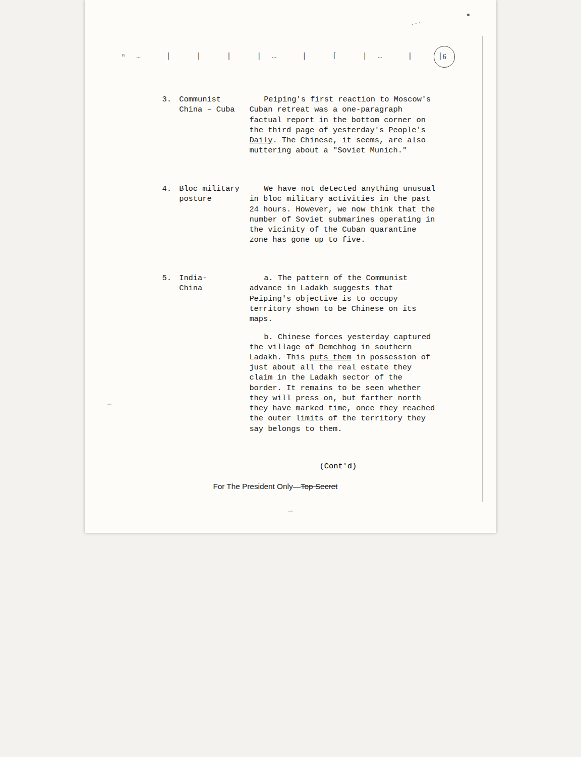···
ⁿ… ∣ ∣ ∣ ∣… ∣ ⌈ ∣… ∣ ∣ ∣ ∣ ∣ ∣ ∣ ∣ ∣ ∣ ∣ ∣
6
3.
CommunistChina – Cuba
Peiping's first reaction to Moscow's Cuban retreat was a one-paragraph factual report in the bottom corner on the third page of yesterday's People's Daily. The Chinese, it seems, are also muttering about a "Soviet Munich."
4.
Bloc militaryposture
We have not detected anything unusual in bloc military activities in the past 24 hours. However, we now think that the number of Soviet submarines operating in the vicinity of the Cuban quarantine zone has gone up to five.
5.
India-China
a. The pattern of the Communist advance in Ladakh suggests that Peiping's objective is to occupy territory shown to be Chinese on its maps.
b. Chinese forces yesterday captured the village of Demchhog in southern Ladakh. This puts them in possession of just about all the real estate they claim in the Ladakh sector of the border. It remains to be seen whether they will press on, but farther north they have marked time, once they reached the outer limits of the territory they say belongs to them.
(Cont'd)
For The President Only—Top Secret
–
—